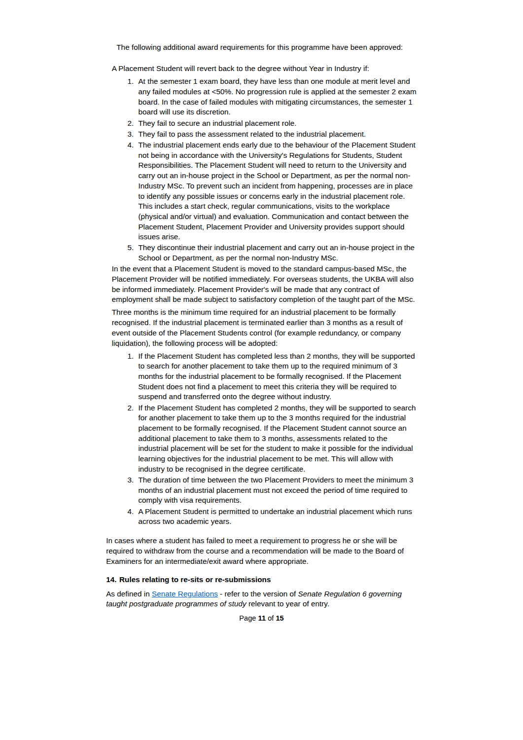The following additional award requirements for this programme have been approved:
A Placement Student will revert back to the degree without Year in Industry if:
At the semester 1 exam board, they have less than one module at merit level and any failed modules at <50%. No progression rule is applied at the semester 2 exam board. In the case of failed modules with mitigating circumstances, the semester 1 board will use its discretion.
They fail to secure an industrial placement role.
They fail to pass the assessment related to the industrial placement.
The industrial placement ends early due to the behaviour of the Placement Student not being in accordance with the University's Regulations for Students, Student Responsibilities. The Placement Student will need to return to the University and carry out an in-house project in the School or Department, as per the normal non-Industry MSc. To prevent such an incident from happening, processes are in place to identify any possible issues or concerns early in the industrial placement role. This includes a start check, regular communications, visits to the workplace (physical and/or virtual) and evaluation. Communication and contact between the Placement Student, Placement Provider and University provides support should issues arise.
They discontinue their industrial placement and carry out an in-house project in the School or Department, as per the normal non-Industry MSc.
In the event that a Placement Student is moved to the standard campus-based MSc, the Placement Provider will be notified immediately. For overseas students, the UKBA will also be informed immediately. Placement Provider's will be made that any contract of employment shall be made subject to satisfactory completion of the taught part of the MSc.
Three months is the minimum time required for an industrial placement to be formally recognised. If the industrial placement is terminated earlier than 3 months as a result of event outside of the Placement Students control (for example redundancy, or company liquidation), the following process will be adopted:
If the Placement Student has completed less than 2 months, they will be supported to search for another placement to take them up to the required minimum of 3 months for the industrial placement to be formally recognised. If the Placement Student does not find a placement to meet this criteria they will be required to suspend and transferred onto the degree without industry.
If the Placement Student has completed 2 months, they will be supported to search for another placement to take them up to the 3 months required for the industrial placement to be formally recognised. If the Placement Student cannot source an additional placement to take them to 3 months, assessments related to the industrial placement will be set for the student to make it possible for the individual learning objectives for the industrial placement to be met. This will allow with industry to be recognised in the degree certificate.
The duration of time between the two Placement Providers to meet the minimum 3 months of an industrial placement must not exceed the period of time required to comply with visa requirements.
A Placement Student is permitted to undertake an industrial placement which runs across two academic years.
In cases where a student has failed to meet a requirement to progress he or she will be required to withdraw from the course and a recommendation will be made to the Board of Examiners for an intermediate/exit award where appropriate.
14. Rules relating to re-sits or re-submissions
As defined in Senate Regulations - refer to the version of Senate Regulation 6 governing taught postgraduate programmes of study relevant to year of entry.
Page 11 of 15